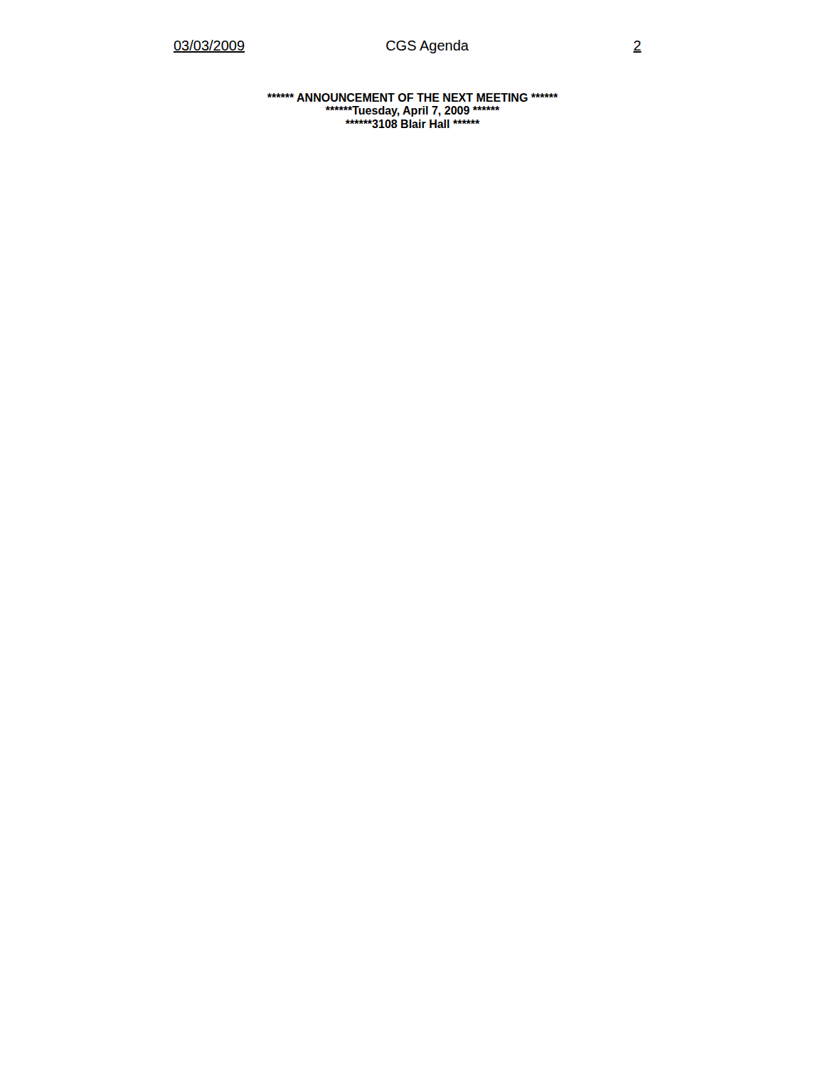03/03/2009 CGS Agenda 2
****** ANNOUNCEMENT OF THE NEXT MEETING ******
******Tuesday, April 7, 2009 ******
******3108 Blair Hall ******